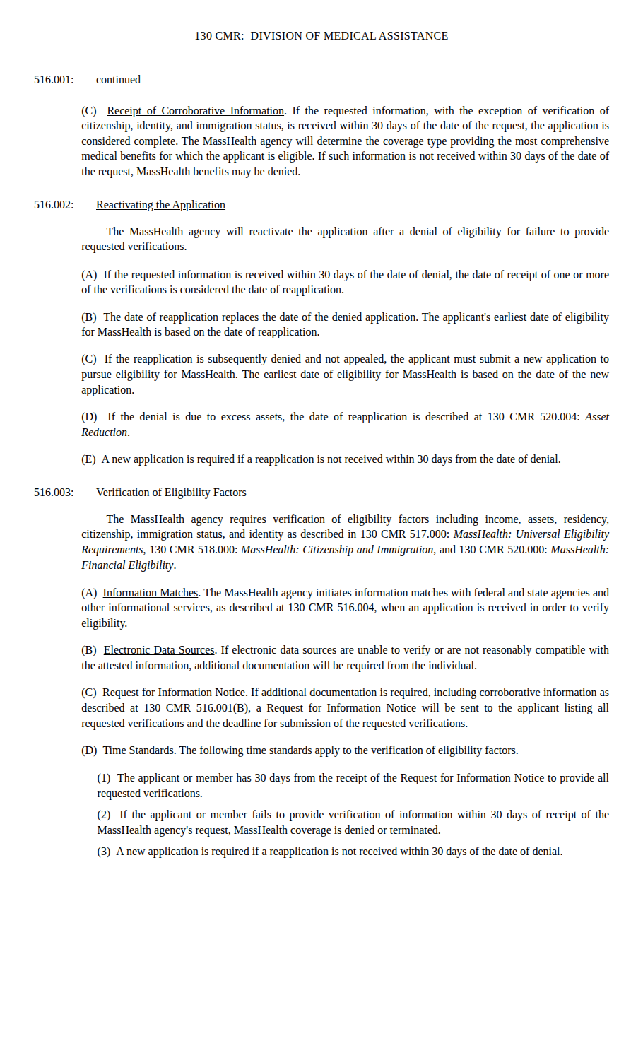130 CMR: DIVISION OF MEDICAL ASSISTANCE
516.001: continued
(C) Receipt of Corroborative Information. If the requested information, with the exception of verification of citizenship, identity, and immigration status, is received within 30 days of the date of the request, the application is considered complete. The MassHealth agency will determine the coverage type providing the most comprehensive medical benefits for which the applicant is eligible. If such information is not received within 30 days of the date of the request, MassHealth benefits may be denied.
516.002: Reactivating the Application
The MassHealth agency will reactivate the application after a denial of eligibility for failure to provide requested verifications.
(A) If the requested information is received within 30 days of the date of denial, the date of receipt of one or more of the verifications is considered the date of reapplication.
(B) The date of reapplication replaces the date of the denied application. The applicant's earliest date of eligibility for MassHealth is based on the date of reapplication.
(C) If the reapplication is subsequently denied and not appealed, the applicant must submit a new application to pursue eligibility for MassHealth. The earliest date of eligibility for MassHealth is based on the date of the new application.
(D) If the denial is due to excess assets, the date of reapplication is described at 130 CMR 520.004: Asset Reduction.
(E) A new application is required if a reapplication is not received within 30 days from the date of denial.
516.003: Verification of Eligibility Factors
The MassHealth agency requires verification of eligibility factors including income, assets, residency, citizenship, immigration status, and identity as described in 130 CMR 517.000: MassHealth: Universal Eligibility Requirements, 130 CMR 518.000: MassHealth: Citizenship and Immigration, and 130 CMR 520.000: MassHealth: Financial Eligibility.
(A) Information Matches. The MassHealth agency initiates information matches with federal and state agencies and other informational services, as described at 130 CMR 516.004, when an application is received in order to verify eligibility.
(B) Electronic Data Sources. If electronic data sources are unable to verify or are not reasonably compatible with the attested information, additional documentation will be required from the individual.
(C) Request for Information Notice. If additional documentation is required, including corroborative information as described at 130 CMR 516.001(B), a Request for Information Notice will be sent to the applicant listing all requested verifications and the deadline for submission of the requested verifications.
(D) Time Standards. The following time standards apply to the verification of eligibility factors.
(1) The applicant or member has 30 days from the receipt of the Request for Information Notice to provide all requested verifications.
(2) If the applicant or member fails to provide verification of information within 30 days of receipt of the MassHealth agency's request, MassHealth coverage is denied or terminated.
(3) A new application is required if a reapplication is not received within 30 days of the date of denial.